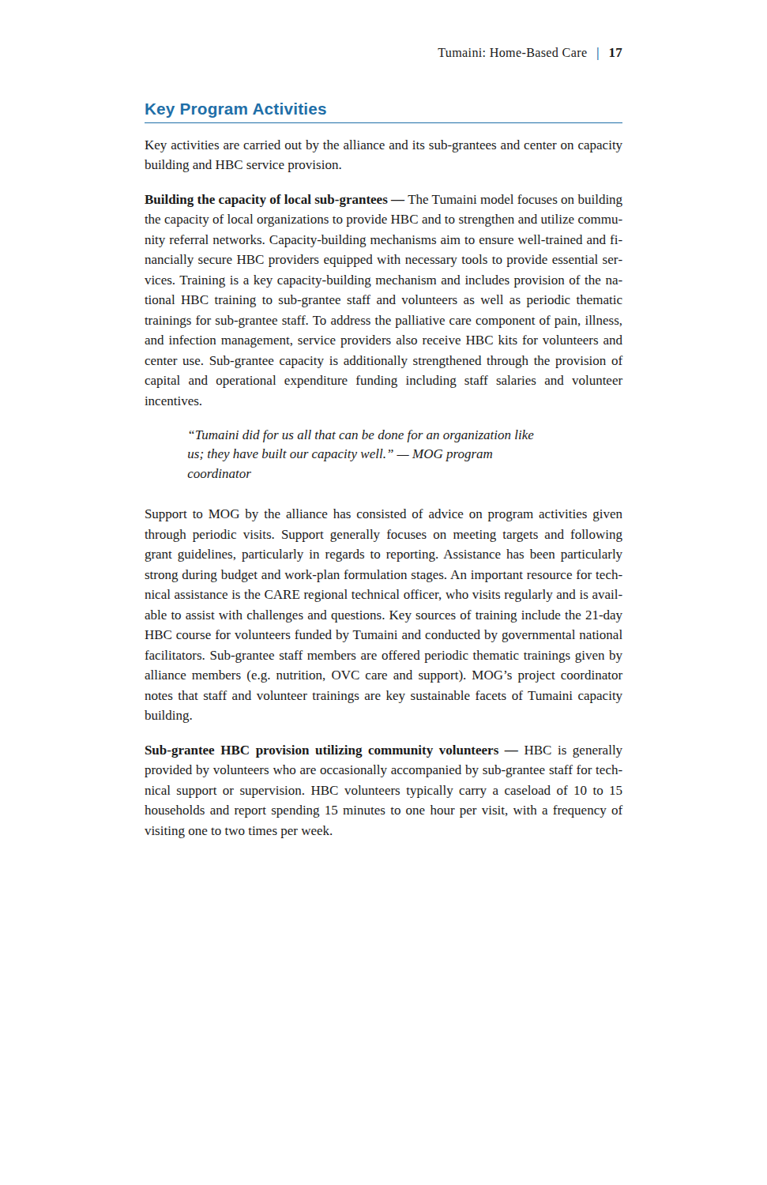Tumaini: Home-Based Care | 17
Key Program Activities
Key activities are carried out by the alliance and its sub-grantees and center on capacity building and HBC service provision.
Building the capacity of local sub-grantees — The Tumaini model focuses on building the capacity of local organizations to provide HBC and to strengthen and utilize community referral networks. Capacity-building mechanisms aim to ensure well-trained and financially secure HBC providers equipped with necessary tools to provide essential services. Training is a key capacity-building mechanism and includes provision of the national HBC training to sub-grantee staff and volunteers as well as periodic thematic trainings for sub-grantee staff. To address the palliative care component of pain, illness, and infection management, service providers also receive HBC kits for volunteers and center use. Sub-grantee capacity is additionally strengthened through the provision of capital and operational expenditure funding including staff salaries and volunteer incentives.
“Tumaini did for us all that can be done for an organization like us; they have built our capacity well.” — MOG program coordinator
Support to MOG by the alliance has consisted of advice on program activities given through periodic visits. Support generally focuses on meeting targets and following grant guidelines, particularly in regards to reporting. Assistance has been particularly strong during budget and work-plan formulation stages. An important resource for technical assistance is the CARE regional technical officer, who visits regularly and is available to assist with challenges and questions. Key sources of training include the 21-day HBC course for volunteers funded by Tumaini and conducted by governmental national facilitators. Sub-grantee staff members are offered periodic thematic trainings given by alliance members (e.g. nutrition, OVC care and support). MOG’s project coordinator notes that staff and volunteer trainings are key sustainable facets of Tumaini capacity building.
Sub-grantee HBC provision utilizing community volunteers — HBC is generally provided by volunteers who are occasionally accompanied by sub-grantee staff for technical support or supervision. HBC volunteers typically carry a caseload of 10 to 15 households and report spending 15 minutes to one hour per visit, with a frequency of visiting one to two times per week.